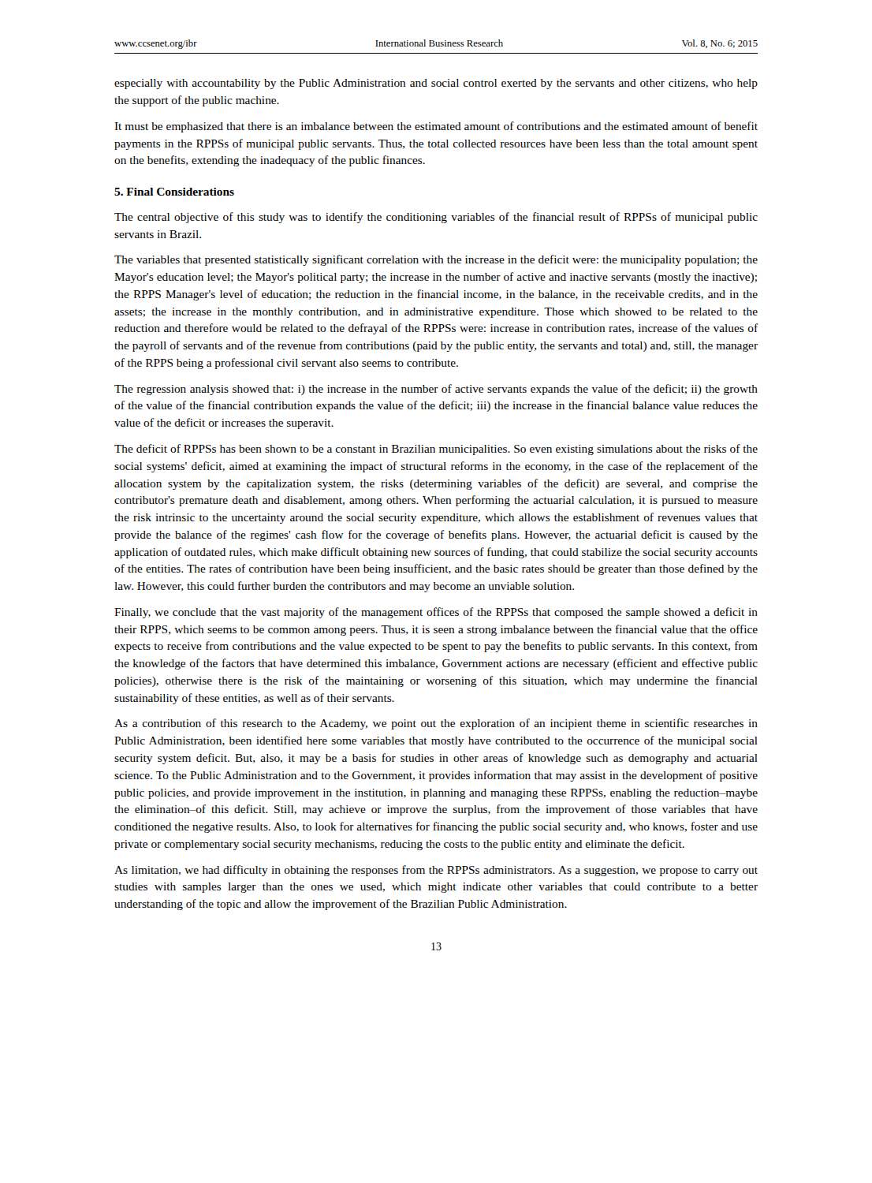www.ccsenet.org/ibr International Business Research Vol. 8, No. 6; 2015
especially with accountability by the Public Administration and social control exerted by the servants and other citizens, who help the support of the public machine.
It must be emphasized that there is an imbalance between the estimated amount of contributions and the estimated amount of benefit payments in the RPPSs of municipal public servants. Thus, the total collected resources have been less than the total amount spent on the benefits, extending the inadequacy of the public finances.
5. Final Considerations
The central objective of this study was to identify the conditioning variables of the financial result of RPPSs of municipal public servants in Brazil.
The variables that presented statistically significant correlation with the increase in the deficit were: the municipality population; the Mayor's education level; the Mayor's political party; the increase in the number of active and inactive servants (mostly the inactive); the RPPS Manager's level of education; the reduction in the financial income, in the balance, in the receivable credits, and in the assets; the increase in the monthly contribution, and in administrative expenditure. Those which showed to be related to the reduction and therefore would be related to the defrayal of the RPPSs were: increase in contribution rates, increase of the values of the payroll of servants and of the revenue from contributions (paid by the public entity, the servants and total) and, still, the manager of the RPPS being a professional civil servant also seems to contribute.
The regression analysis showed that: i) the increase in the number of active servants expands the value of the deficit; ii) the growth of the value of the financial contribution expands the value of the deficit; iii) the increase in the financial balance value reduces the value of the deficit or increases the superavit.
The deficit of RPPSs has been shown to be a constant in Brazilian municipalities. So even existing simulations about the risks of the social systems' deficit, aimed at examining the impact of structural reforms in the economy, in the case of the replacement of the allocation system by the capitalization system, the risks (determining variables of the deficit) are several, and comprise the contributor's premature death and disablement, among others. When performing the actuarial calculation, it is pursued to measure the risk intrinsic to the uncertainty around the social security expenditure, which allows the establishment of revenues values that provide the balance of the regimes' cash flow for the coverage of benefits plans. However, the actuarial deficit is caused by the application of outdated rules, which make difficult obtaining new sources of funding, that could stabilize the social security accounts of the entities. The rates of contribution have been being insufficient, and the basic rates should be greater than those defined by the law. However, this could further burden the contributors and may become an unviable solution.
Finally, we conclude that the vast majority of the management offices of the RPPSs that composed the sample showed a deficit in their RPPS, which seems to be common among peers. Thus, it is seen a strong imbalance between the financial value that the office expects to receive from contributions and the value expected to be spent to pay the benefits to public servants. In this context, from the knowledge of the factors that have determined this imbalance, Government actions are necessary (efficient and effective public policies), otherwise there is the risk of the maintaining or worsening of this situation, which may undermine the financial sustainability of these entities, as well as of their servants.
As a contribution of this research to the Academy, we point out the exploration of an incipient theme in scientific researches in Public Administration, been identified here some variables that mostly have contributed to the occurrence of the municipal social security system deficit. But, also, it may be a basis for studies in other areas of knowledge such as demography and actuarial science. To the Public Administration and to the Government, it provides information that may assist in the development of positive public policies, and provide improvement in the institution, in planning and managing these RPPSs, enabling the reduction–maybe the elimination–of this deficit. Still, may achieve or improve the surplus, from the improvement of those variables that have conditioned the negative results. Also, to look for alternatives for financing the public social security and, who knows, foster and use private or complementary social security mechanisms, reducing the costs to the public entity and eliminate the deficit.
As limitation, we had difficulty in obtaining the responses from the RPPSs administrators. As a suggestion, we propose to carry out studies with samples larger than the ones we used, which might indicate other variables that could contribute to a better understanding of the topic and allow the improvement of the Brazilian Public Administration.
13